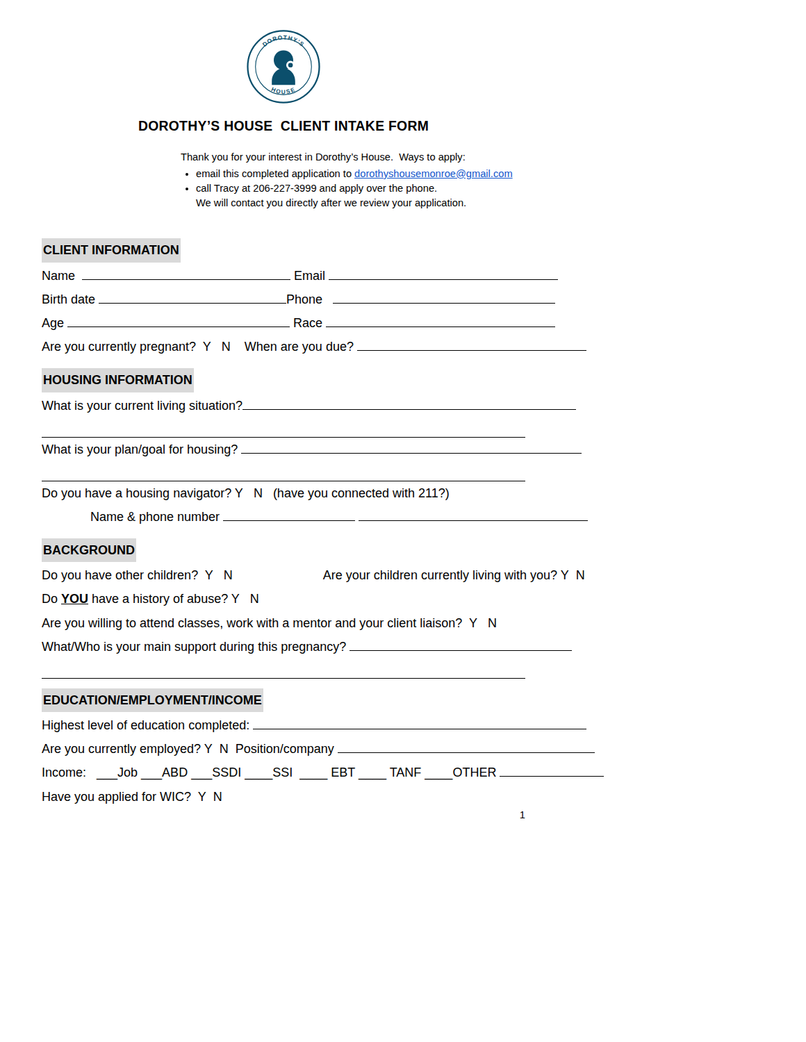DOROTHY’S HOUSE
DOROTHY’S HOUSE CLIENT INTAKE FORM
Thank you for your interest in Dorothy’s House. Ways to apply:
email this completed application to dorothyshousemonroe@gmail.com
call Tracy at 206-227-3999 and apply over the phone.
We will contact you directly after we review your application.
CLIENT INFORMATION
Name Email
Birth date Phone
Age Race
Are you currently pregnant? Y N When are you due?
HOUSING INFORMATION
What is your current living situation?
What is your plan/goal for housing?
Do you have a housing navigator? Y N (have you connected with 211?)
Name & phone number
BACKGROUND
Do you have other children? Y N Are your children currently living with you? Y N
Do YOU have a history of abuse? Y N
Are you willing to attend classes, work with a mentor and your client liaison? Y N
What/Who is your main support during this pregnancy?
EDUCATION/EMPLOYMENT/INCOME
Highest level of education completed:
Are you currently employed? Y N Position/company
Income: ___Job ___ABD ___SSDI ____SSI ____ EBT ____ TANF ____OTHER
Have you applied for WIC? Y N
1